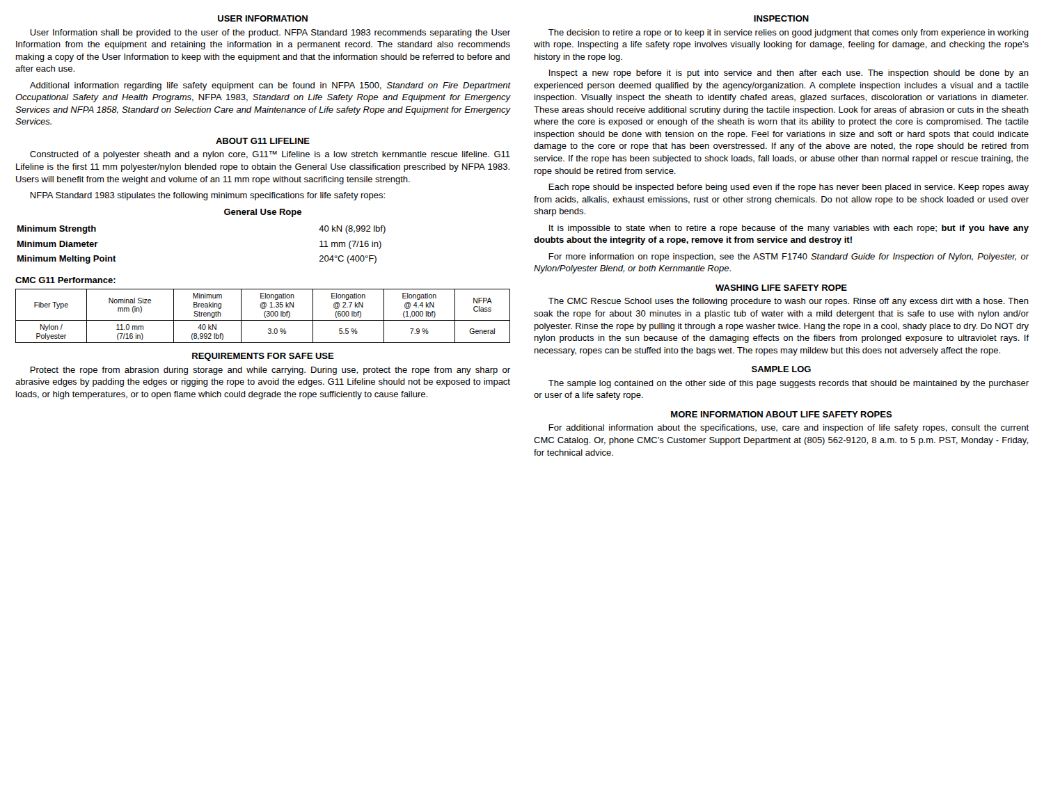User Information
User Information shall be provided to the user of the product. NFPA Standard 1983 recommends separating the User Information from the equipment and retaining the information in a permanent record. The standard also recommends making a copy of the User Information to keep with the equipment and that the information should be referred to before and after each use.
Additional information regarding life safety equipment can be found in NFPA 1500, Standard on Fire Department Occupational Safety and Health Programs, NFPA 1983, Standard on Life Safety Rope and Equipment for Emergency Services and NFPA 1858, Standard on Selection Care and Maintenance of Life safety Rope and Equipment for Emergency Services.
About G11 Lifeline
Constructed of a polyester sheath and a nylon core, G11™ Lifeline is a low stretch kernmantle rescue lifeline. G11 Lifeline is the first 11 mm polyester/nylon blended rope to obtain the General Use classification prescribed by NFPA 1983. Users will benefit from the weight and volume of an 11 mm rope without sacrificing tensile strength.
NFPA Standard 1983 stipulates the following minimum specifications for life safety ropes:
General Use Rope
| Minimum Strength | 40 kN (8,992 lbf) |
| Minimum Diameter | 11 mm (7/16 in) |
| Minimum Melting Point | 204°C (400°F) |
CMC G11 Performance:
| Fiber Type | Nominal Size mm (in) | Minimum Breaking Strength | Elongation @ 1.35 kN (300 lbf) | Elongation @ 2.7 kN (600 lbf) | Elongation @ 4.4 kN (1,000 lbf) | NFPA Class |
| --- | --- | --- | --- | --- | --- | --- |
| Nylon / Polyester | 11.0 mm (7/16 in) | 40 kN (8,992 lbf) | 3.0 % | 5.5 % | 7.9 % | General |
Requirements for Safe Use
Protect the rope from abrasion during storage and while carrying. During use, protect the rope from any sharp or abrasive edges by padding the edges or rigging the rope to avoid the edges. G11 Lifeline should not be exposed to impact loads, or high temperatures, or to open flame which could degrade the rope sufficiently to cause failure.
Inspection
The decision to retire a rope or to keep it in service relies on good judgment that comes only from experience in working with rope. Inspecting a life safety rope involves visually looking for damage, feeling for damage, and checking the rope's history in the rope log.
Inspect a new rope before it is put into service and then after each use. The inspection should be done by an experienced person deemed qualified by the agency/organization. A complete inspection includes a visual and a tactile inspection. Visually inspect the sheath to identify chafed areas, glazed surfaces, discoloration or variations in diameter. These areas should receive additional scrutiny during the tactile inspection. Look for areas of abrasion or cuts in the sheath where the core is exposed or enough of the sheath is worn that its ability to protect the core is compromised. The tactile inspection should be done with tension on the rope. Feel for variations in size and soft or hard spots that could indicate damage to the core or rope that has been overstressed. If any of the above are noted, the rope should be retired from service. If the rope has been subjected to shock loads, fall loads, or abuse other than normal rappel or rescue training, the rope should be retired from service.
Each rope should be inspected before being used even if the rope has never been placed in service. Keep ropes away from acids, alkalis, exhaust emissions, rust or other strong chemicals. Do not allow rope to be shock loaded or used over sharp bends.
It is impossible to state when to retire a rope because of the many variables with each rope; but if you have any doubts about the integrity of a rope, remove it from service and destroy it!
For more information on rope inspection, see the ASTM F1740 Standard Guide for Inspection of Nylon, Polyester, or Nylon/Polyester Blend, or both Kernmantle Rope.
Washing Life Safety Rope
The CMC Rescue School uses the following procedure to wash our ropes. Rinse off any excess dirt with a hose. Then soak the rope for about 30 minutes in a plastic tub of water with a mild detergent that is safe to use with nylon and/or polyester. Rinse the rope by pulling it through a rope washer twice. Hang the rope in a cool, shady place to dry. Do NOT dry nylon products in the sun because of the damaging effects on the fibers from prolonged exposure to ultraviolet rays. If necessary, ropes can be stuffed into the bags wet. The ropes may mildew but this does not adversely affect the rope.
Sample Log
The sample log contained on the other side of this page suggests records that should be maintained by the purchaser or user of a life safety rope.
More Information About Life Safety Ropes
For additional information about the specifications, use, care and inspection of life safety ropes, consult the current CMC Catalog. Or, phone CMC’s Customer Support Department at (805) 562-9120, 8 a.m. to 5 p.m. PST, Monday - Friday, for technical advice.